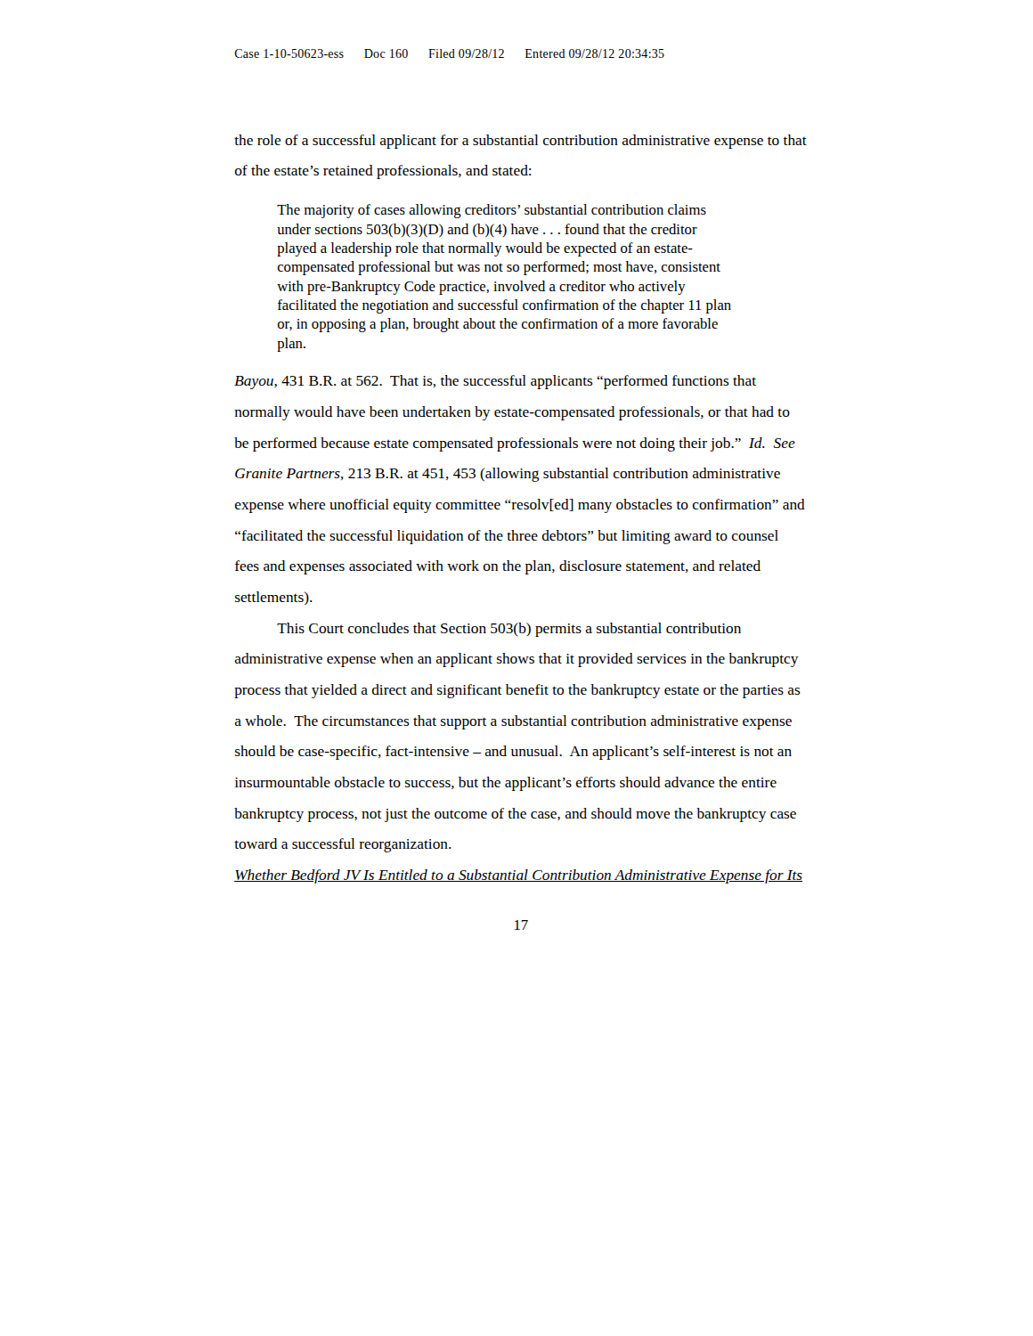Case 1-10-50623-ess Doc 160 Filed 09/28/12 Entered 09/28/12 20:34:35
the role of a successful applicant for a substantial contribution administrative expense to that of the estate’s retained professionals, and stated:
The majority of cases allowing creditors’ substantial contribution claims under sections 503(b)(3)(D) and (b)(4) have . . . found that the creditor played a leadership role that normally would be expected of an estate-compensated professional but was not so performed; most have, consistent with pre-Bankruptcy Code practice, involved a creditor who actively facilitated the negotiation and successful confirmation of the chapter 11 plan or, in opposing a plan, brought about the confirmation of a more favorable plan.
Bayou, 431 B.R. at 562. That is, the successful applicants “performed functions that normally would have been undertaken by estate-compensated professionals, or that had to be performed because estate compensated professionals were not doing their job.” Id. See Granite Partners, 213 B.R. at 451, 453 (allowing substantial contribution administrative expense where unofficial equity committee “resolv[ed] many obstacles to confirmation” and “facilitated the successful liquidation of the three debtors” but limiting award to counsel fees and expenses associated with work on the plan, disclosure statement, and related settlements).
This Court concludes that Section 503(b) permits a substantial contribution administrative expense when an applicant shows that it provided services in the bankruptcy process that yielded a direct and significant benefit to the bankruptcy estate or the parties as a whole. The circumstances that support a substantial contribution administrative expense should be case-specific, fact-intensive – and unusual. An applicant’s self-interest is not an insurmountable obstacle to success, but the applicant’s efforts should advance the entire bankruptcy process, not just the outcome of the case, and should move the bankruptcy case toward a successful reorganization.
Whether Bedford JV Is Entitled to a Substantial Contribution Administrative Expense for Its
17